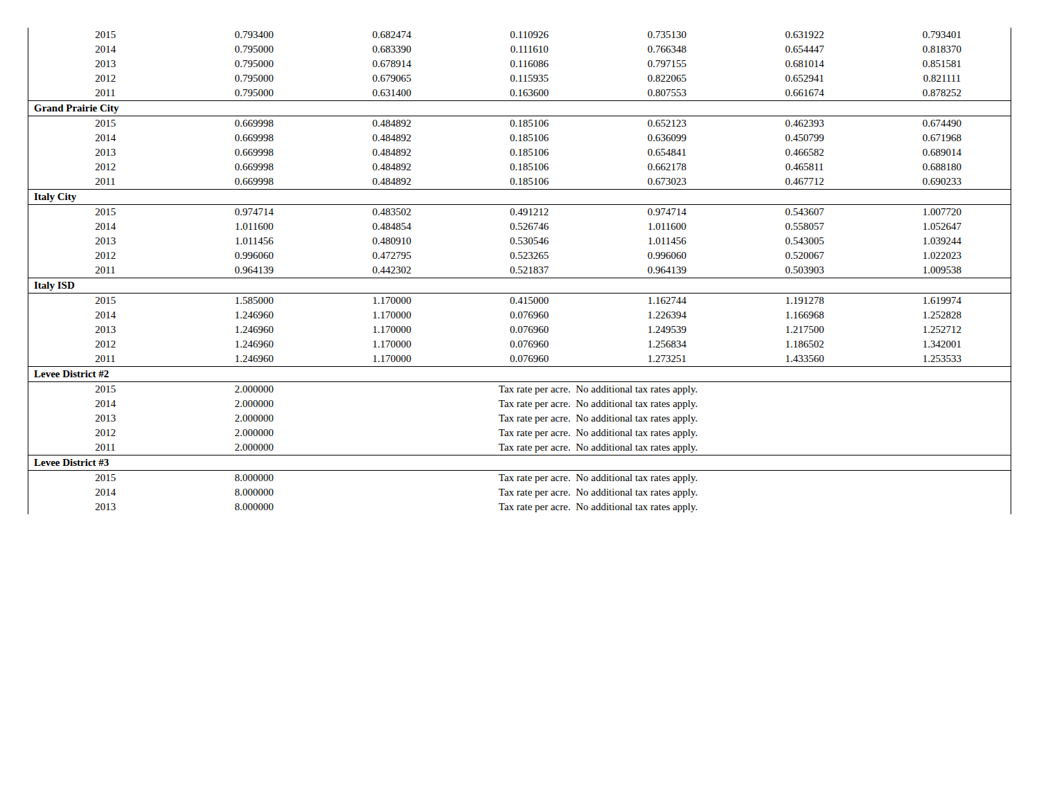| | 2015 | 0.793400 | 0.682474 | 0.110926 | 0.735130 | 0.631922 | 0.793401 |
| | 2014 | 0.795000 | 0.683390 | 0.111610 | 0.766348 | 0.654447 | 0.818370 |
| | 2013 | 0.795000 | 0.678914 | 0.116086 | 0.797155 | 0.681014 | 0.851581 |
| | 2012 | 0.795000 | 0.679065 | 0.115935 | 0.822065 | 0.652941 | 0.821111 |
| | 2011 | 0.795000 | 0.631400 | 0.163600 | 0.807553 | 0.661674 | 0.878252 |
| Grand Prairie City | | | | | | |
| | 2015 | 0.669998 | 0.484892 | 0.185106 | 0.652123 | 0.462393 | 0.674490 |
| | 2014 | 0.669998 | 0.484892 | 0.185106 | 0.636099 | 0.450799 | 0.671968 |
| | 2013 | 0.669998 | 0.484892 | 0.185106 | 0.654841 | 0.466582 | 0.689014 |
| | 2012 | 0.669998 | 0.484892 | 0.185106 | 0.662178 | 0.465811 | 0.688180 |
| | 2011 | 0.669998 | 0.484892 | 0.185106 | 0.673023 | 0.467712 | 0.690233 |
| Italy City | | | | | | |
| | 2015 | 0.974714 | 0.483502 | 0.491212 | 0.974714 | 0.543607 | 1.007720 |
| | 2014 | 1.011600 | 0.484854 | 0.526746 | 1.011600 | 0.558057 | 1.052647 |
| | 2013 | 1.011456 | 0.480910 | 0.530546 | 1.011456 | 0.543005 | 1.039244 |
| | 2012 | 0.996060 | 0.472795 | 0.523265 | 0.996060 | 0.520067 | 1.022023 |
| | 2011 | 0.964139 | 0.442302 | 0.521837 | 0.964139 | 0.503903 | 1.009538 |
| Italy ISD | | | | | | |
| | 2015 | 1.585000 | 1.170000 | 0.415000 | 1.162744 | 1.191278 | 1.619974 |
| | 2014 | 1.246960 | 1.170000 | 0.076960 | 1.226394 | 1.166968 | 1.252828 |
| | 2013 | 1.246960 | 1.170000 | 0.076960 | 1.249539 | 1.217500 | 1.252712 |
| | 2012 | 1.246960 | 1.170000 | 0.076960 | 1.256834 | 1.186502 | 1.342001 |
| | 2011 | 1.246960 | 1.170000 | 0.076960 | 1.273251 | 1.433560 | 1.253533 |
| Levee District #2 | | | | | | |
| | 2015 | 2.000000 | Tax rate per acre. No additional tax rates apply. | |
| | 2014 | 2.000000 | Tax rate per acre. No additional tax rates apply. | |
| | 2013 | 2.000000 | Tax rate per acre. No additional tax rates apply. | |
| | 2012 | 2.000000 | Tax rate per acre. No additional tax rates apply. | |
| | 2011 | 2.000000 | Tax rate per acre. No additional tax rates apply. | |
| Levee District #3 | | | | | | |
| | 2015 | 8.000000 | Tax rate per acre. No additional tax rates apply. | |
| | 2014 | 8.000000 | Tax rate per acre. No additional tax rates apply. | |
| | 2013 | 8.000000 | Tax rate per acre. No additional tax rates apply. | |